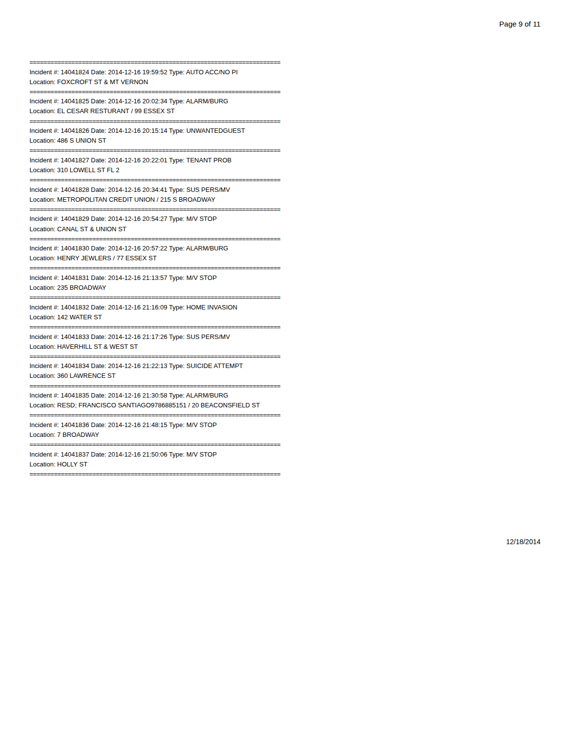Page 9 of 11
========================================================================
Incident #: 14041824 Date: 2014-12-16 19:59:52 Type: AUTO ACC/NO PI
Location: FOXCROFT ST & MT VERNON
========================================================================
Incident #: 14041825 Date: 2014-12-16 20:02:34 Type: ALARM/BURG
Location: EL CESAR RESTURANT / 99 ESSEX ST
========================================================================
Incident #: 14041826 Date: 2014-12-16 20:15:14 Type: UNWANTEDGUEST
Location: 486 S UNION ST
========================================================================
Incident #: 14041827 Date: 2014-12-16 20:22:01 Type: TENANT PROB
Location: 310 LOWELL ST FL 2
========================================================================
Incident #: 14041828 Date: 2014-12-16 20:34:41 Type: SUS PERS/MV
Location: METROPOLITAN CREDIT UNION / 215 S BROADWAY
========================================================================
Incident #: 14041829 Date: 2014-12-16 20:54:27 Type: M/V STOP
Location: CANAL ST & UNION ST
========================================================================
Incident #: 14041830 Date: 2014-12-16 20:57:22 Type: ALARM/BURG
Location: HENRY JEWLERS / 77 ESSEX ST
========================================================================
Incident #: 14041831 Date: 2014-12-16 21:13:57 Type: M/V STOP
Location: 235 BROADWAY
========================================================================
Incident #: 14041832 Date: 2014-12-16 21:16:09 Type: HOME INVASION
Location: 142 WATER ST
========================================================================
Incident #: 14041833 Date: 2014-12-16 21:17:26 Type: SUS PERS/MV
Location: HAVERHILL ST & WEST ST
========================================================================
Incident #: 14041834 Date: 2014-12-16 21:22:13 Type: SUICIDE ATTEMPT
Location: 360 LAWRENCE ST
========================================================================
Incident #: 14041835 Date: 2014-12-16 21:30:58 Type: ALARM/BURG
Location: RESD; FRANCISCO SANTIAGO9786885151 / 20 BEACONSFIELD ST
========================================================================
Incident #: 14041836 Date: 2014-12-16 21:48:15 Type: M/V STOP
Location: 7 BROADWAY
========================================================================
Incident #: 14041837 Date: 2014-12-16 21:50:06 Type: M/V STOP
Location: HOLLY ST
========================================================================
12/18/2014